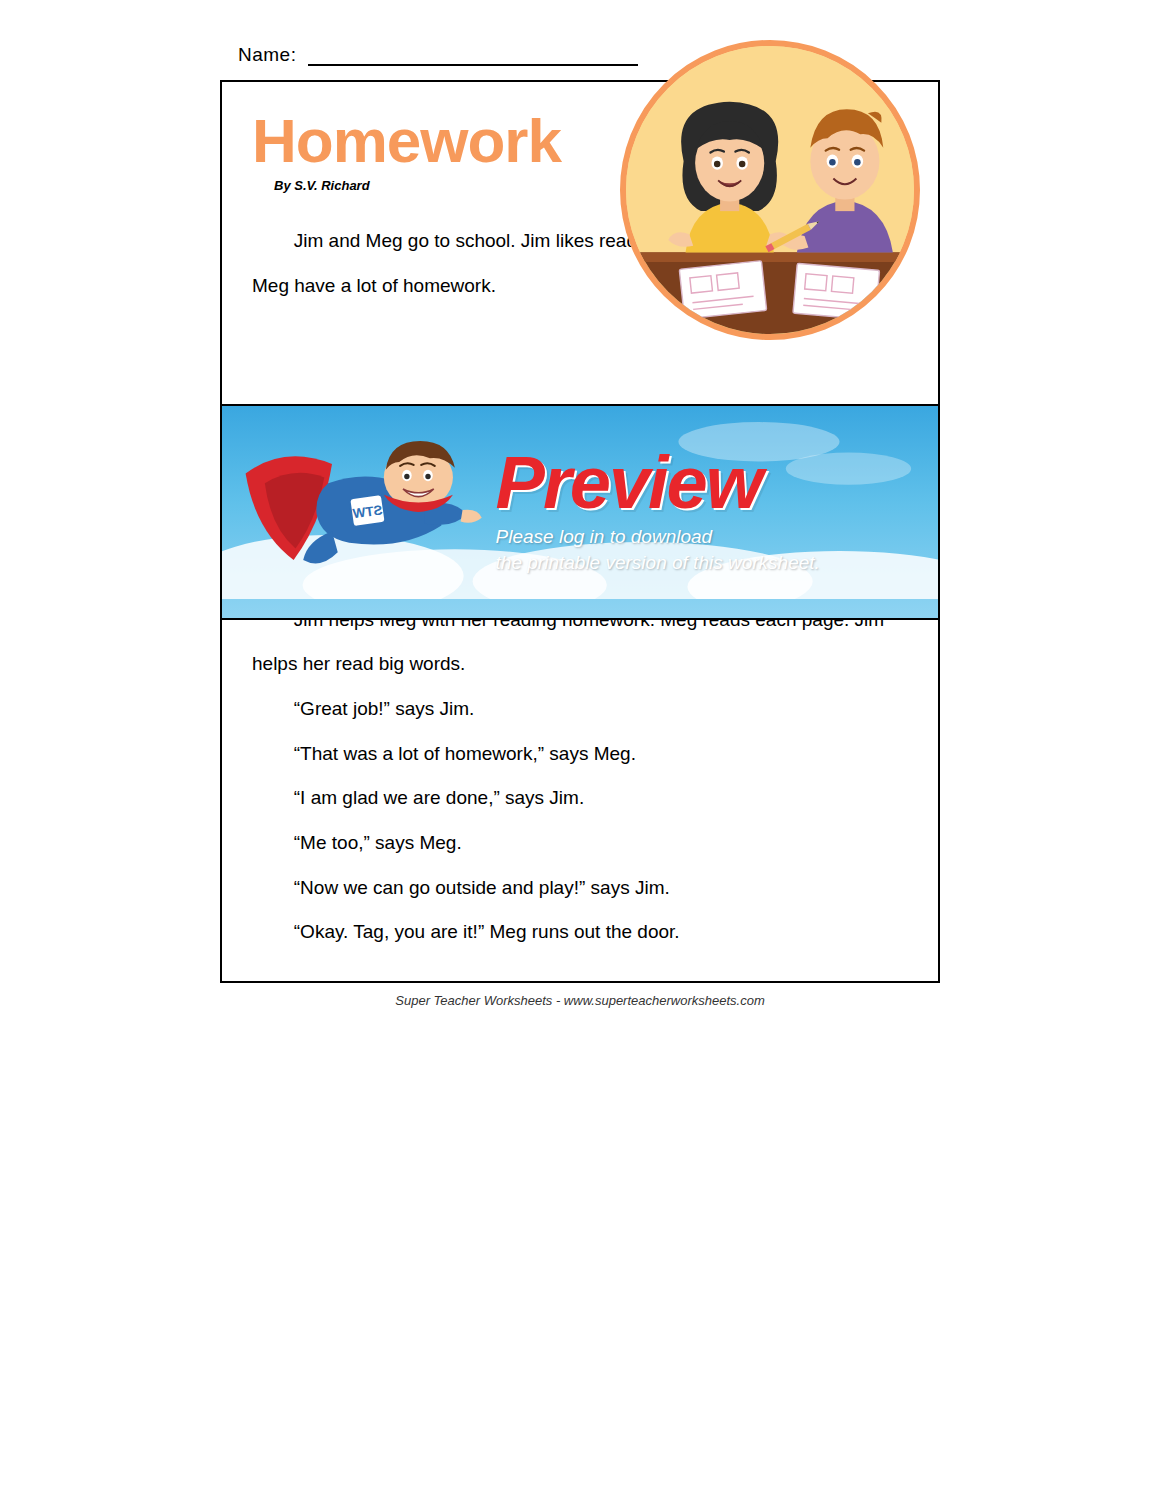Name:
Homework
By S.V. Richard
Jim and Meg go to school. Jim likes reading. Meg likes math. Jim and Meg have a lot of homework.
STW
Preview
Please log in to download
the printable version of this worksheet.
“Let me help you,” says Jim.
Jim helps Meg with her reading homework. Meg reads each page. Jim helps her read big words.
“Great job!” says Jim.
“That was a lot of homework,” says Meg.
“I am glad we are done,” says Jim.
“Me too,” says Meg.
“Now we can go outside and play!” says Jim.
“Okay. Tag, you are it!” Meg runs out the door.
Super Teacher Worksheets - www.superteacherworksheets.com